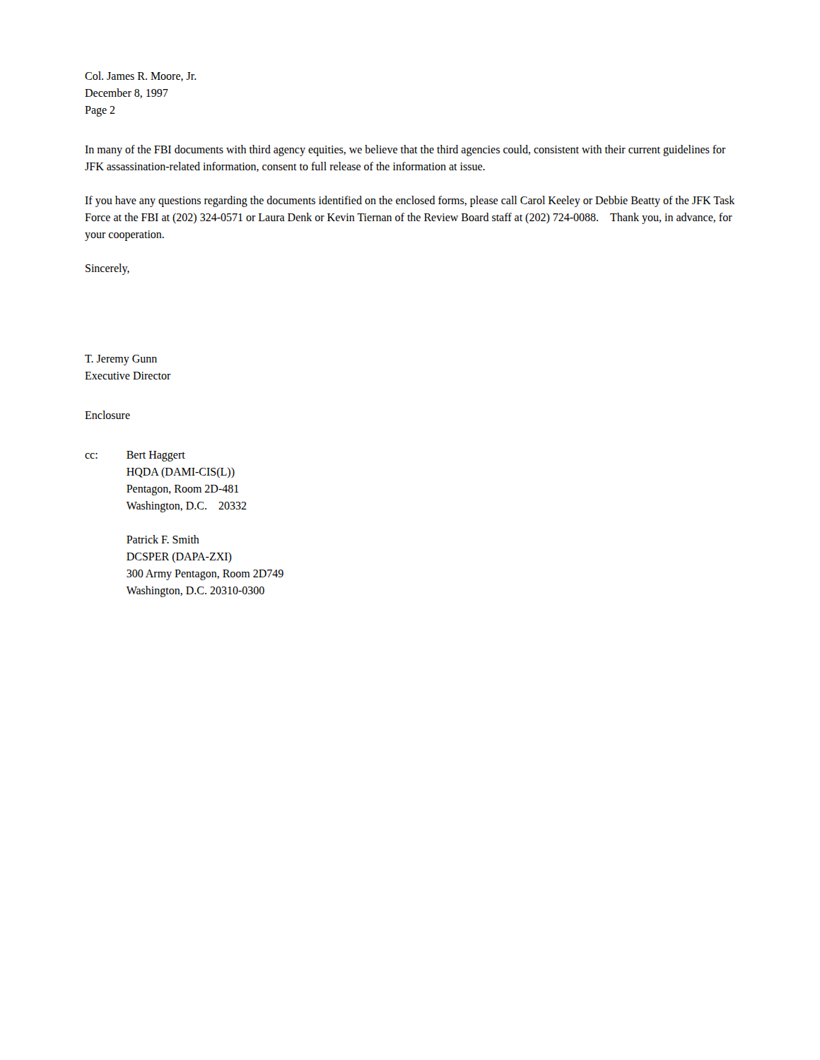Col. James R. Moore, Jr.
December 8, 1997
Page 2
In many of the FBI documents with third agency equities, we believe that the third agencies could, consistent with their current guidelines for JFK assassination-related information, consent to full release of the information at issue.
If you have any questions regarding the documents identified on the enclosed forms, please call Carol Keeley or Debbie Beatty of the JFK Task Force at the FBI at (202) 324-0571 or Laura Denk or Kevin Tiernan of the Review Board staff at (202) 724-0088. Thank you, in advance, for your cooperation.
Sincerely,
T. Jeremy Gunn
Executive Director
Enclosure
cc:
Bert Haggert
HQDA (DAMI-CIS(L))
Pentagon, Room 2D-481
Washington, D.C. 20332
Patrick F. Smith
DCSPER (DAPA-ZXI)
300 Army Pentagon, Room 2D749
Washington, D.C. 20310-0300